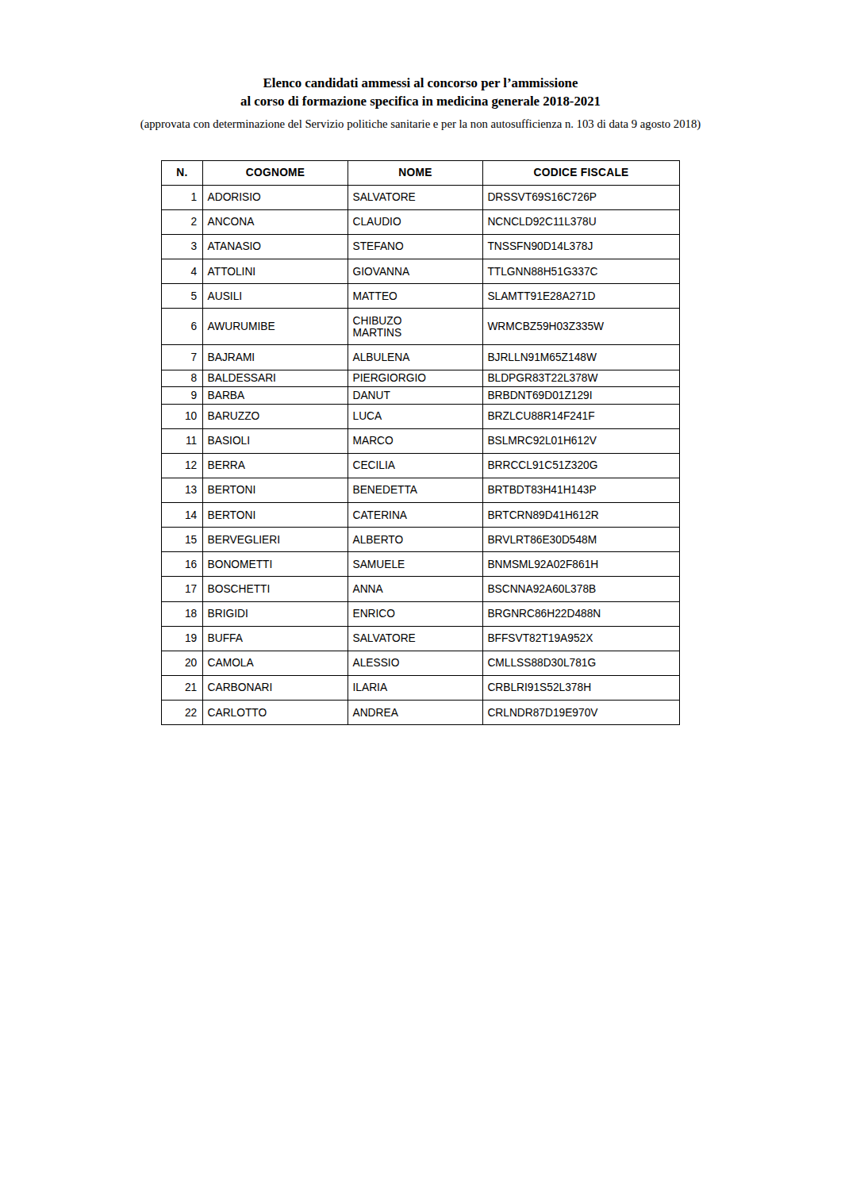Elenco candidati ammessi al concorso per l’ammissione
al corso di formazione specifica in medicina generale 2018-2021
(approvata con determinazione del Servizio politiche sanitarie e per la non autosufficienza n. 103 di data 9 agosto 2018)
| N. | COGNOME | NOME | CODICE FISCALE |
| --- | --- | --- | --- |
| 1 | ADORISIO | SALVATORE | DRSSVT69S16C726P |
| 2 | ANCONA | CLAUDIO | NCNCLD92C11L378U |
| 3 | ATANASIO | STEFANO | TNSSFN90D14L378J |
| 4 | ATTOLINI | GIOVANNA | TTLGNN88H51G337C |
| 5 | AUSILI | MATTEO | SLAMTT91E28A271D |
| 6 | AWURUMIBE | CHIBUZO MARTINS | WRMCBZ59H03Z335W |
| 7 | BAJRAMI | ALBULENA | BJRLLN91M65Z148W |
| 8 | BALDESSARI | PIERGIORGIO | BLDPGR83T22L378W |
| 9 | BARBA | DANUT | BRBDNT69D01Z129I |
| 10 | BARUZZO | LUCA | BRZLCU88R14F241F |
| 11 | BASIOLI | MARCO | BSLMRC92L01H612V |
| 12 | BERRA | CECILIA | BRRCCL91C51Z320G |
| 13 | BERTONI | BENEDETTA | BRTBDT83H41H143P |
| 14 | BERTONI | CATERINA | BRTCRN89D41H612R |
| 15 | BERVEGLIERI | ALBERTO | BRVLRT86E30D548M |
| 16 | BONOMETTI | SAMUELE | BNMSML92A02F861H |
| 17 | BOSCHETTI | ANNA | BSCNNA92A60L378B |
| 18 | BRIGIDI | ENRICO | BRGNRC86H22D488N |
| 19 | BUFFA | SALVATORE | BFFSVT82T19A952X |
| 20 | CAMOLA | ALESSIO | CMLLSS88D30L781G |
| 21 | CARBONARI | ILARIA | CRBLRI91S52L378H |
| 22 | CARLOTTO | ANDREA | CRLNDR87D19E970V |